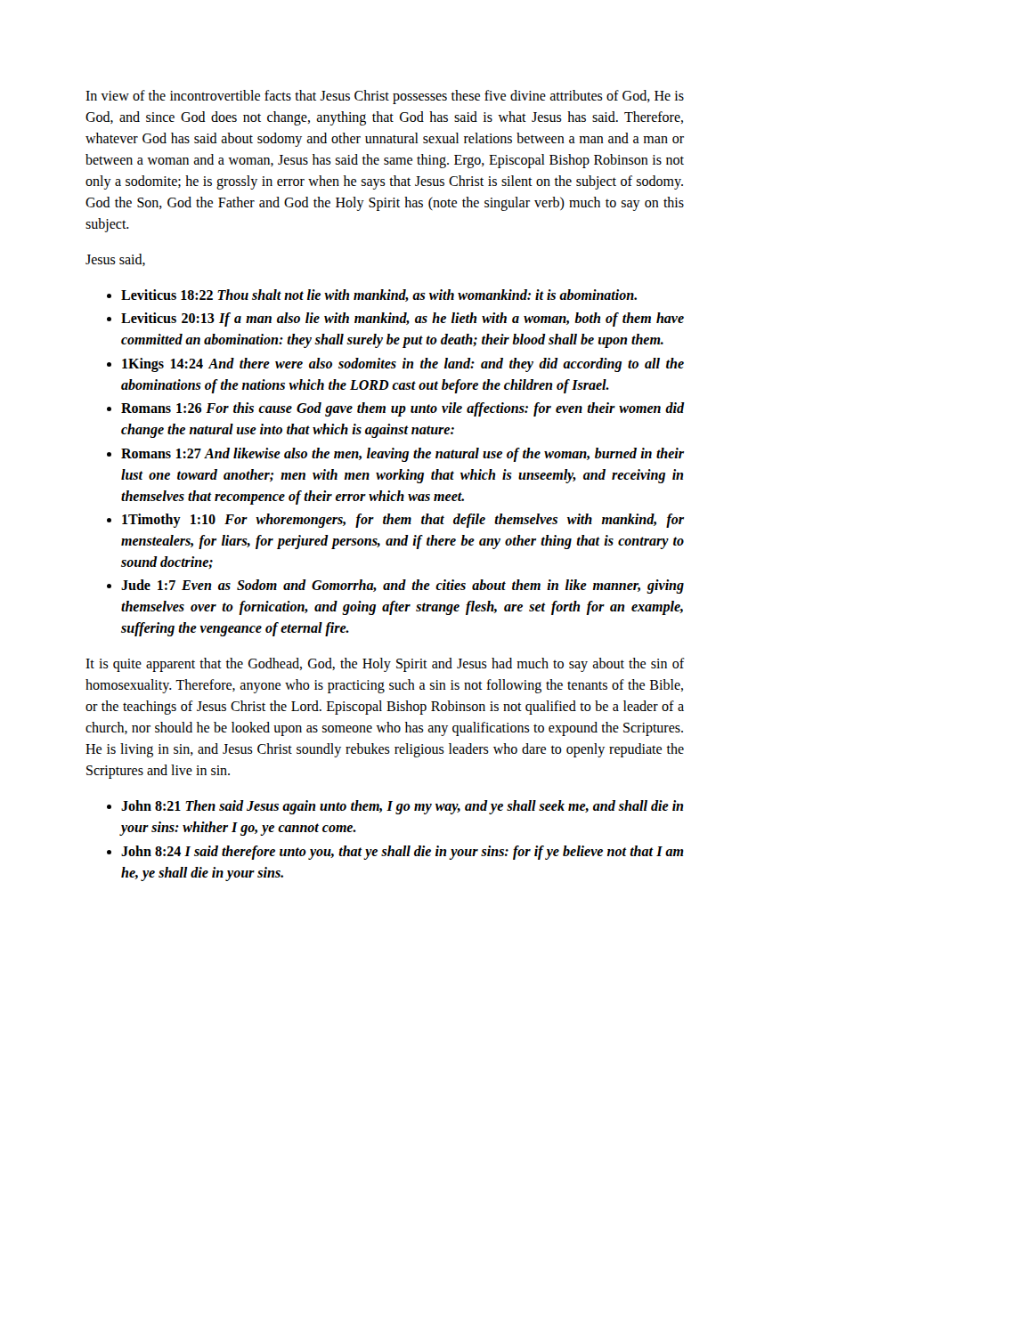In view of the incontrovertible facts that Jesus Christ possesses these five divine attributes of God, He is God, and since God does not change, anything that God has said is what Jesus has said. Therefore, whatever God has said about sodomy and other unnatural sexual relations between a man and a man or between a woman and a woman, Jesus has said the same thing. Ergo, Episcopal Bishop Robinson is not only a sodomite; he is grossly in error when he says that Jesus Christ is silent on the subject of sodomy. God the Son, God the Father and God the Holy Spirit has (note the singular verb) much to say on this subject.
Jesus said,
Leviticus 18:22 Thou shalt not lie with mankind, as with womankind: it is abomination.
Leviticus 20:13 If a man also lie with mankind, as he lieth with a woman, both of them have committed an abomination: they shall surely be put to death; their blood shall be upon them.
1Kings 14:24 And there were also sodomites in the land: and they did according to all the abominations of the nations which the LORD cast out before the children of Israel.
Romans 1:26 For this cause God gave them up unto vile affections: for even their women did change the natural use into that which is against nature:
Romans 1:27 And likewise also the men, leaving the natural use of the woman, burned in their lust one toward another; men with men working that which is unseemly, and receiving in themselves that recompence of their error which was meet.
1Timothy 1:10 For whoremongers, for them that defile themselves with mankind, for menstealers, for liars, for perjured persons, and if there be any other thing that is contrary to sound doctrine;
Jude 1:7 Even as Sodom and Gomorrha, and the cities about them in like manner, giving themselves over to fornication, and going after strange flesh, are set forth for an example, suffering the vengeance of eternal fire.
It is quite apparent that the Godhead, God, the Holy Spirit and Jesus had much to say about the sin of homosexuality. Therefore, anyone who is practicing such a sin is not following the tenants of the Bible, or the teachings of Jesus Christ the Lord. Episcopal Bishop Robinson is not qualified to be a leader of a church, nor should he be looked upon as someone who has any qualifications to expound the Scriptures. He is living in sin, and Jesus Christ soundly rebukes religious leaders who dare to openly repudiate the Scriptures and live in sin.
John 8:21 Then said Jesus again unto them, I go my way, and ye shall seek me, and shall die in your sins: whither I go, ye cannot come.
John 8:24 I said therefore unto you, that ye shall die in your sins: for if ye believe not that I am he, ye shall die in your sins.